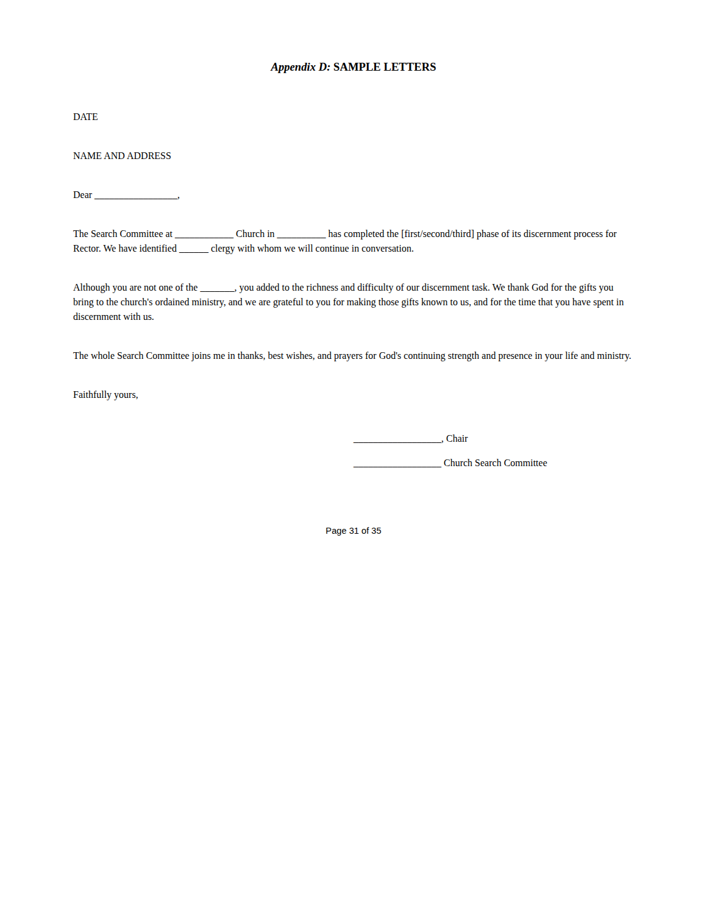Appendix D: SAMPLE LETTERS
DATE
NAME AND ADDRESS
Dear _________________,
The Search Committee at ____________ Church in __________ has completed the [first/second/third] phase of its discernment process for Rector. We have identified ______ clergy with whom we will continue in conversation.
Although you are not one of the _______, you added to the richness and difficulty of our discernment task. We thank God for the gifts you bring to the church's ordained ministry, and we are grateful to you for making those gifts known to us, and for the time that you have spent in discernment with us.
The whole Search Committee joins me in thanks, best wishes, and prayers for God's continuing strength and presence in your life and ministry.
Faithfully yours,
__________________, Chair
__________________ Church Search Committee
Page 31 of 35